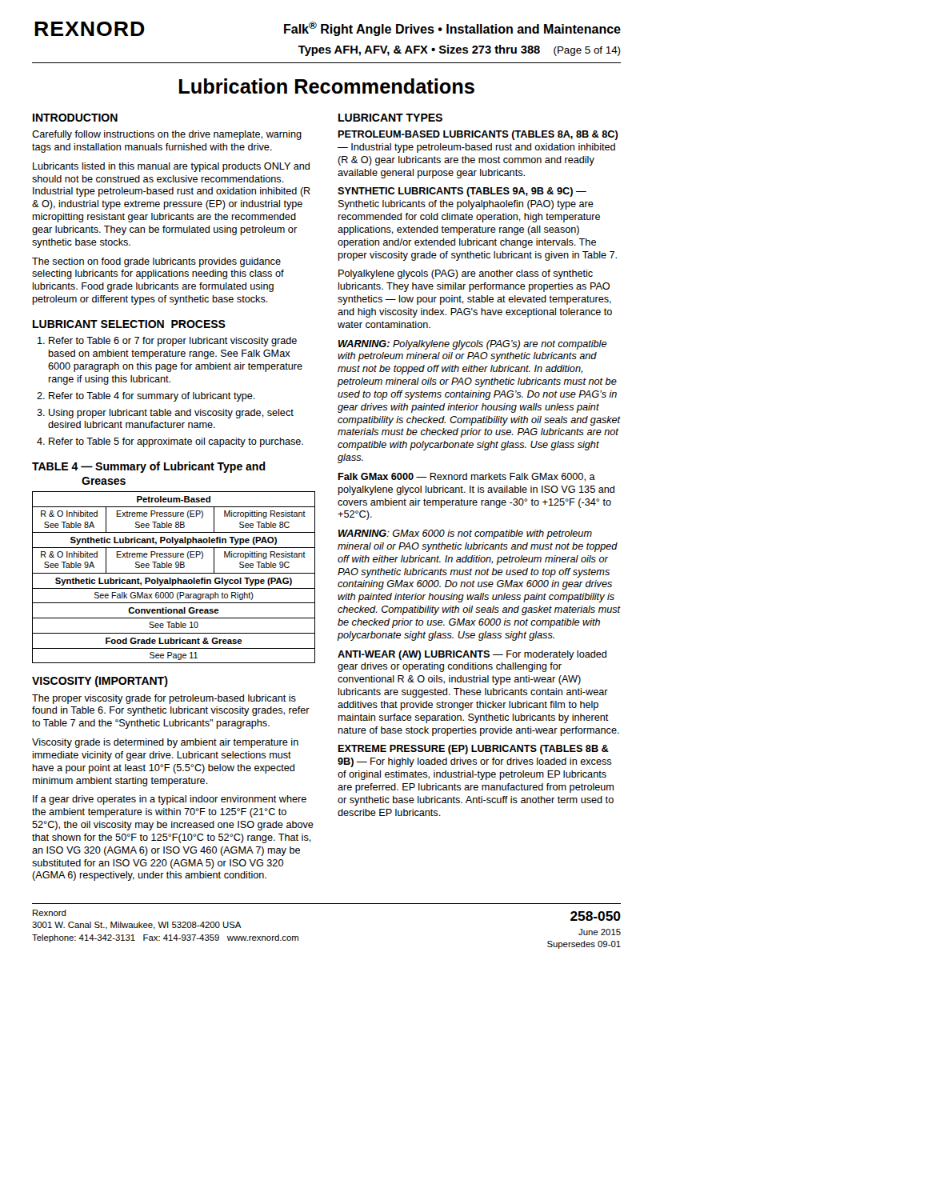REXNORD
Falk® Right Angle Drives • Installation and Maintenance
Types AFH, AFV, & AFX • Sizes 273 thru 388 (Page 5 of 14)
Lubrication Recommendations
INTRODUCTION
Carefully follow instructions on the drive nameplate, warning tags and installation manuals furnished with the drive.
Lubricants listed in this manual are typical products ONLY and should not be construed as exclusive recommendations. Industrial type petroleum-based rust and oxidation inhibited (R & O), industrial type extreme pressure (EP) or industrial type micropitting resistant gear lubricants are the recommended gear lubricants. They can be formulated using petroleum or synthetic base stocks.
The section on food grade lubricants provides guidance selecting lubricants for applications needing this class of lubricants. Food grade lubricants are formulated using petroleum or different types of synthetic base stocks.
LUBRICANT SELECTION PROCESS
Refer to Table 6 or 7 for proper lubricant viscosity grade based on ambient temperature range. See Falk GMax 6000 paragraph on this page for ambient air temperature range if using this lubricant.
Refer to Table 4 for summary of lubricant type.
Using proper lubricant table and viscosity grade, select desired lubricant manufacturer name.
Refer to Table 5 for approximate oil capacity to purchase.
TABLE 4 — Summary of Lubricant Type andGreases
| Petroleum-Based |
| R & O Inhibited See Table 8A | Extreme Pressure (EP) See Table 8B | Micropitting Resistant See Table 8C |
| Synthetic Lubricant, Polyalphaolefin Type (PAO) |
| R & O Inhibited See Table 9A | Extreme Pressure (EP) See Table 9B | Micropitting Resistant See Table 9C |
| Synthetic Lubricant, Polyalphaolefin Glycol Type (PAG) |
| See Falk GMax 6000 (Paragraph to Right) |
| Conventional Grease |
| See Table 10 |
| Food Grade Lubricant & Grease |
| See Page 11 |
VISCOSITY (IMPORTANT)
The proper viscosity grade for petroleum-based lubricant is found in Table 6. For synthetic lubricant viscosity grades, refer to Table 7 and the “Synthetic Lubricants" paragraphs.
Viscosity grade is determined by ambient air temperature in immediate vicinity of gear drive. Lubricant selections must have a pour point at least 10°F (5.5°C) below the expected minimum ambient starting temperature.
If a gear drive operates in a typical indoor environment where the ambient temperature is within 70°F to 125°F (21°C to 52°C), the oil viscosity may be increased one ISO grade above that shown for the 50°F to 125°F(10°C to 52°C) range. That is, an ISO VG 320 (AGMA 6) or ISO VG 460 (AGMA 7) may be substituted for an ISO VG 220 (AGMA 5) or ISO VG 320 (AGMA 6) respectively, under this ambient condition.
LUBRICANT TYPES
PETROLEUM-BASED LUBRICANTS (TABLES 8A, 8B & 8C) — Industrial type petroleum-based rust and oxidation inhibited (R & O) gear lubricants are the most common and readily available general purpose gear lubricants.
SYNTHETIC LUBRICANTS (TABLES 9A, 9B & 9C) — Synthetic lubricants of the polyalphaolefin (PAO) type are recommended for cold climate operation, high temperature applications, extended temperature range (all season) operation and/or extended lubricant change intervals. The proper viscosity grade of synthetic lubricant is given in Table 7.
Polyalkylene glycols (PAG) are another class of synthetic lubricants. They have similar performance properties as PAO synthetics — low pour point, stable at elevated temperatures, and high viscosity index. PAG's have exceptional tolerance to water contamination.
WARNING: Polyalkylene glycols (PAG’s) are not compatible with petroleum mineral oil or PAO synthetic lubricants and must not be topped off with either lubricant. In addition, petroleum mineral oils or PAO synthetic lubricants must not be used to top off systems containing PAG’s. Do not use PAG’s in gear drives with painted interior housing walls unless paint compatibility is checked. Compatibility with oil seals and gasket materials must be checked prior to use. PAG lubricants are not compatible with polycarbonate sight glass. Use glass sight glass.
Falk GMax 6000 — Rexnord markets Falk GMax 6000, a polyalkylene glycol lubricant. It is available in ISO VG 135 and covers ambient air temperature range -30° to +125°F (-34° to +52°C).
WARNING: GMax 6000 is not compatible with petroleum mineral oil or PAO synthetic lubricants and must not be topped off with either lubricant. In addition, petroleum mineral oils or PAO synthetic lubricants must not be used to top off systems containing GMax 6000. Do not use GMax 6000 in gear drives with painted interior housing walls unless paint compatibility is checked. Compatibility with oil seals and gasket materials must be checked prior to use. GMax 6000 is not compatible with polycarbonate sight glass. Use glass sight glass.
ANTI-WEAR (AW) LUBRICANTS — For moderately loaded gear drives or operating conditions challenging for conventional R & O oils, industrial type anti-wear (AW) lubricants are suggested. These lubricants contain anti-wear additives that provide stronger thicker lubricant film to help maintain surface separation. Synthetic lubricants by inherent nature of base stock properties provide anti-wear performance.
EXTREME PRESSURE (EP) LUBRICANTS (TABLES 8B & 9B) — For highly loaded drives or for drives loaded in excess of original estimates, industrial-type petroleum EP lubricants are preferred. EP lubricants are manufactured from petroleum or synthetic base lubricants. Anti-scuff is another term used to describe EP lubricants.
Rexnord
3001 W. Canal St., Milwaukee, WI 53208-4200 USA
Telephone: 414-342-3131 Fax: 414-937-4359 www.rexnord.com
258-050
June 2015
Supersedes 09-01